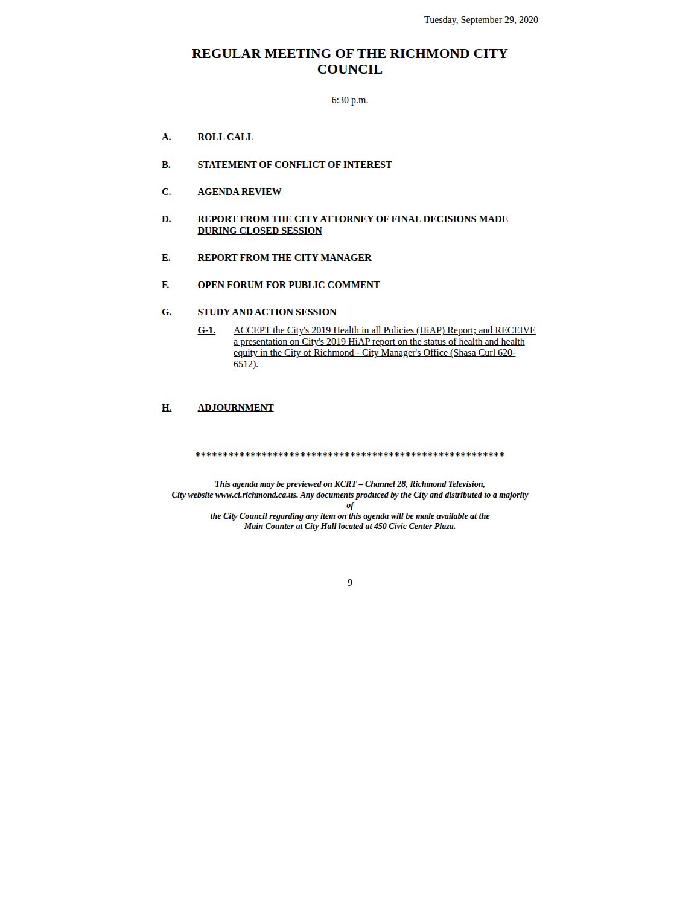Tuesday, September 29, 2020
REGULAR MEETING OF THE RICHMOND CITY COUNCIL
6:30 p.m.
| A. | ROLL CALL |
| B. | STATEMENT OF CONFLICT OF INTEREST |
| C. | AGENDA REVIEW |
| D. | REPORT FROM THE CITY ATTORNEY OF FINAL DECISIONS MADE DURING CLOSED SESSION |
| E. | REPORT FROM THE CITY MANAGER |
| F. | OPEN FORUM FOR PUBLIC COMMENT |
| G. | STUDY AND ACTION SESSION / G-1. / ACCEPT the City's 2019 Health in all Policies (HiAP) Report; and RECEIVE a presentation on City's 2019 HiAP report on the status of health and health equity in the City of Richmond - City Manager's Office (Shasa Curl 620-6512). / |
| H. | ADJOURNMENT |
********************************************************
This agenda may be previewed on KCRT – Channel 28, Richmond Television,
City website www.ci.richmond.ca.us. Any documents produced by the City and distributed to a majority of
the City Council regarding any item on this agenda will be made available at the
Main Counter at City Hall located at 450 Civic Center Plaza.
9